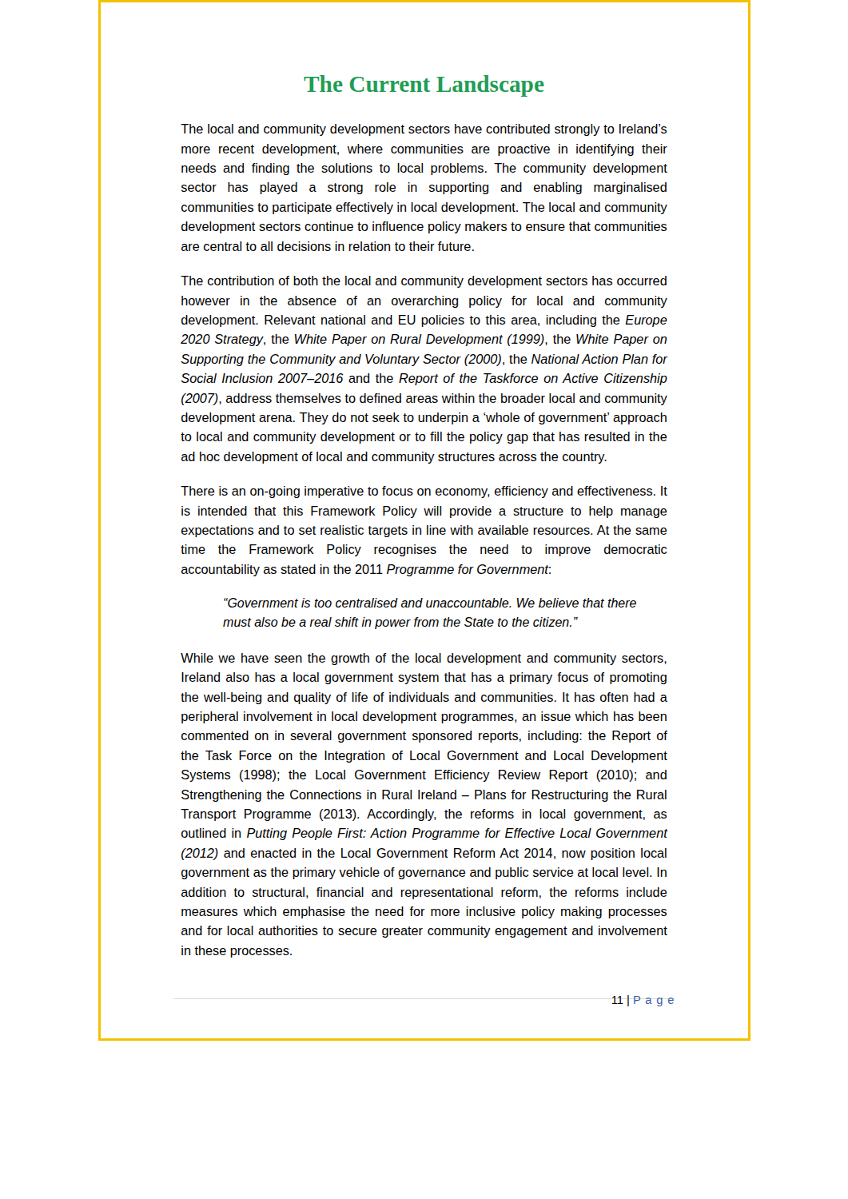The Current Landscape
The local and community development sectors have contributed strongly to Ireland’s more recent development, where communities are proactive in identifying their needs and finding the solutions to local problems. The community development sector has played a strong role in supporting and enabling marginalised communities to participate effectively in local development. The local and community development sectors continue to influence policy makers to ensure that communities are central to all decisions in relation to their future.
The contribution of both the local and community development sectors has occurred however in the absence of an overarching policy for local and community development. Relevant national and EU policies to this area, including the Europe 2020 Strategy, the White Paper on Rural Development (1999), the White Paper on Supporting the Community and Voluntary Sector (2000), the National Action Plan for Social Inclusion 2007–2016 and the Report of the Taskforce on Active Citizenship (2007), address themselves to defined areas within the broader local and community development arena. They do not seek to underpin a ‘whole of government’ approach to local and community development or to fill the policy gap that has resulted in the ad hoc development of local and community structures across the country.
There is an on-going imperative to focus on economy, efficiency and effectiveness. It is intended that this Framework Policy will provide a structure to help manage expectations and to set realistic targets in line with available resources. At the same time the Framework Policy recognises the need to improve democratic accountability as stated in the 2011 Programme for Government:
“Government is too centralised and unaccountable. We believe that there
must also be a real shift in power from the State to the citizen.”
While we have seen the growth of the local development and community sectors, Ireland also has a local government system that has a primary focus of promoting the well-being and quality of life of individuals and communities. It has often had a peripheral involvement in local development programmes, an issue which has been commented on in several government sponsored reports, including: the Report of the Task Force on the Integration of Local Government and Local Development Systems (1998); the Local Government Efficiency Review Report (2010); and Strengthening the Connections in Rural Ireland – Plans for Restructuring the Rural Transport Programme (2013). Accordingly, the reforms in local government, as outlined in Putting People First: Action Programme for Effective Local Government (2012) and enacted in the Local Government Reform Act 2014, now position local government as the primary vehicle of governance and public service at local level. In addition to structural, financial and representational reform, the reforms include measures which emphasise the need for more inclusive policy making processes and for local authorities to secure greater community engagement and involvement in these processes.
11 | P a g e